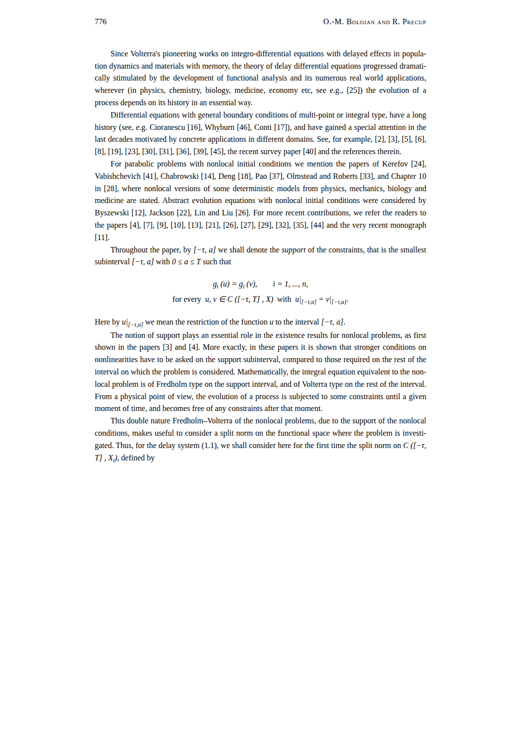776 O.-M. Bolojan and R. Precup
Since Volterra's pioneering works on integro-differential equations with delayed effects in population dynamics and materials with memory, the theory of delay differential equations progressed dramatically stimulated by the development of functional analysis and its numerous real world applications, wherever (in physics, chemistry, biology, medicine, economy etc, see e.g., [25]) the evolution of a process depends on its history in an essential way.
Differential equations with general boundary conditions of multi-point or integral type, have a long history (see, e.g. Cioranescu [16], Whyburn [46], Conti [17]), and have gained a special attention in the last decades motivated by concrete applications in different domains. See, for example, [2], [3], [5], [6], [8], [19], [23], [30], [31], [36], [39], [45], the recent survey paper [40] and the references therein.
For parabolic problems with nonlocal initial conditions we mention the papers of Kerefov [24], Vabishchevich [41], Chabrowski [14], Deng [18], Pao [37], Olmstead and Roberts [33], and Chapter 10 in [28], where nonlocal versions of some deterministic models from physics, mechanics, biology and medicine are stated. Abstract evolution equations with nonlocal initial conditions were considered by Byszewski [12], Jackson [22], Lin and Liu [26]. For more recent contributions, we refer the readers to the papers [4], [7], [9], [10], [13], [21], [26], [27], [29], [32], [35], [44] and the very recent monograph [11].
Throughout the paper, by [−τ, a] we shall denote the support of the constraints, that is the smallest subinterval [−τ, a] with 0 ≤ a ≤ T such that
gi (u) = gi (v), i = 1, ..., n, for every u, v ∈ C ([−τ, T] , X) with u|[−τ,a] = v|[−τ,a].
Here by u|[−τ,a] we mean the restriction of the function u to the interval [−τ, a].
The notion of support plays an essential role in the existence results for nonlocal problems, as first shown in the papers [3] and [4]. More exactly, in these papers it is shown that stronger conditions on nonlinearities have to be asked on the support subinterval, compared to those required on the rest of the interval on which the problem is considered. Mathematically, the integral equation equivalent to the nonlocal problem is of Fredholm type on the support interval, and of Volterra type on the rest of the interval. From a physical point of view, the evolution of a process is subjected to some constraints until a given moment of time, and becomes free of any constraints after that moment.
This double nature Fredholm–Volterra of the nonlocal problems, due to the support of the nonlocal conditions, makes useful to consider a split norm on the functional space where the problem is investigated. Thus, for the delay system (1.1), we shall consider here for the first time the split norm on C ([−τ, T] , Xi), defined by